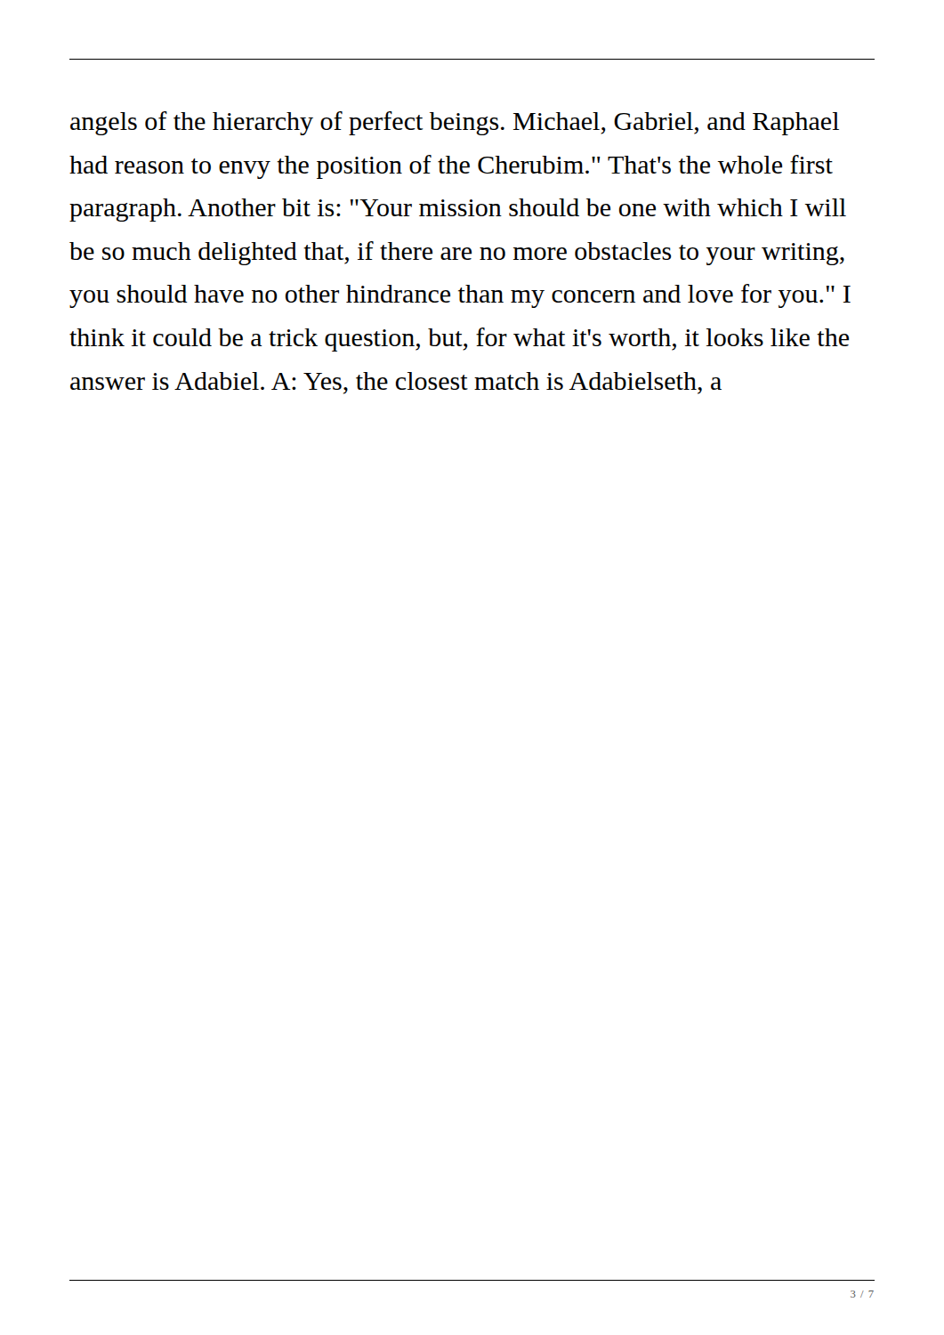angels of the hierarchy of perfect beings. Michael, Gabriel, and Raphael had reason to envy the position of the Cherubim." That's the whole first paragraph. Another bit is: "Your mission should be one with which I will be so much delighted that, if there are no more obstacles to your writing, you should have no other hindrance than my concern and love for you." I think it could be a trick question, but, for what it's worth, it looks like the answer is Adabiel. A: Yes, the closest match is Adabielseth, a
3 / 7